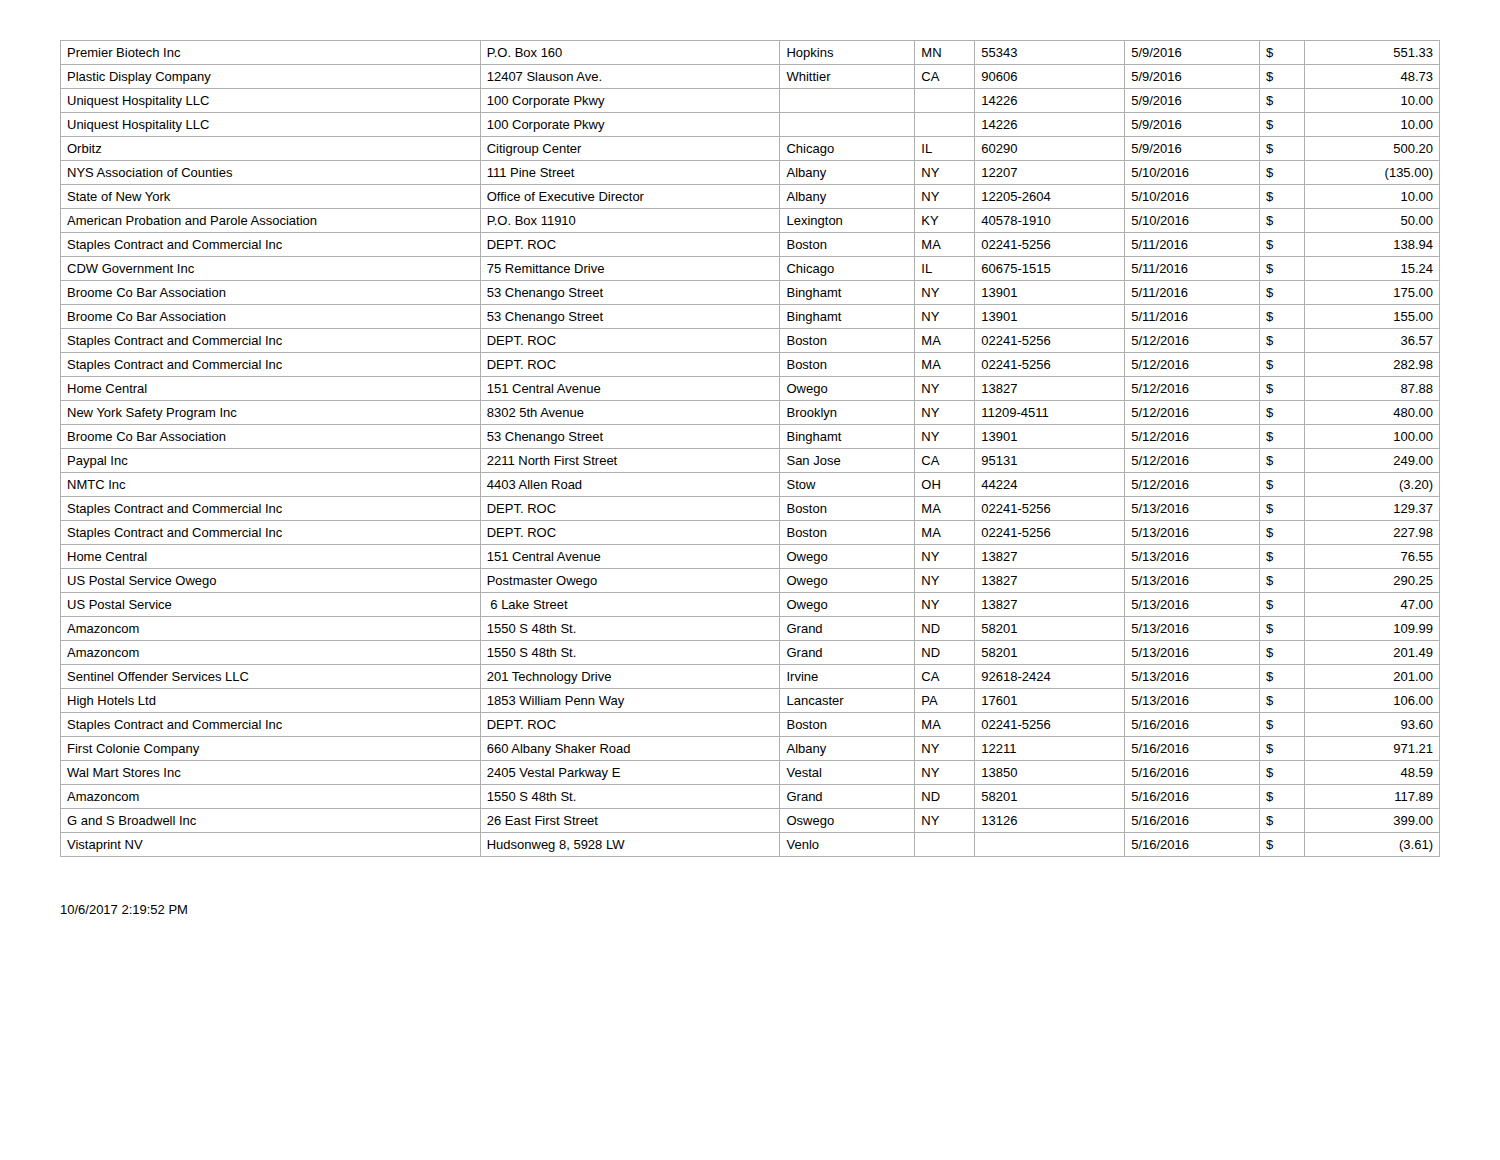| Premier Biotech Inc | P.O. Box 160 | Hopkins | MN | 55343 | 5/9/2016 | $ | 551.33 |
| Plastic Display Company | 12407 Slauson Ave. | Whittier | CA | 90606 | 5/9/2016 | $ | 48.73 |
| Uniquest Hospitality LLC | 100 Corporate Pkwy | | | 14226 | 5/9/2016 | $ | 10.00 |
| Uniquest Hospitality LLC | 100 Corporate Pkwy | | | 14226 | 5/9/2016 | $ | 10.00 |
| Orbitz | Citigroup Center | Chicago | IL | 60290 | 5/9/2016 | $ | 500.20 |
| NYS Association of Counties | 111 Pine Street | Albany | NY | 12207 | 5/10/2016 | $ | (135.00) |
| State of New York | Office of Executive Director | Albany | NY | 12205-2604 | 5/10/2016 | $ | 10.00 |
| American Probation and Parole Association | P.O. Box 11910 | Lexington | KY | 40578-1910 | 5/10/2016 | $ | 50.00 |
| Staples Contract and Commercial Inc | DEPT. ROC | Boston | MA | 02241-5256 | 5/11/2016 | $ | 138.94 |
| CDW Government Inc | 75 Remittance Drive | Chicago | IL | 60675-1515 | 5/11/2016 | $ | 15.24 |
| Broome Co Bar Association | 53 Chenango Street | Binghamt | NY | 13901 | 5/11/2016 | $ | 175.00 |
| Broome Co Bar Association | 53 Chenango Street | Binghamt | NY | 13901 | 5/11/2016 | $ | 155.00 |
| Staples Contract and Commercial Inc | DEPT. ROC | Boston | MA | 02241-5256 | 5/12/2016 | $ | 36.57 |
| Staples Contract and Commercial Inc | DEPT. ROC | Boston | MA | 02241-5256 | 5/12/2016 | $ | 282.98 |
| Home Central | 151 Central Avenue | Owego | NY | 13827 | 5/12/2016 | $ | 87.88 |
| New York Safety Program Inc | 8302 5th Avenue | Brooklyn | NY | 11209-4511 | 5/12/2016 | $ | 480.00 |
| Broome Co Bar Association | 53 Chenango Street | Binghamt | NY | 13901 | 5/12/2016 | $ | 100.00 |
| Paypal Inc | 2211 North First Street | San Jose | CA | 95131 | 5/12/2016 | $ | 249.00 |
| NMTC Inc | 4403 Allen Road | Stow | OH | 44224 | 5/12/2016 | $ | (3.20) |
| Staples Contract and Commercial Inc | DEPT. ROC | Boston | MA | 02241-5256 | 5/13/2016 | $ | 129.37 |
| Staples Contract and Commercial Inc | DEPT. ROC | Boston | MA | 02241-5256 | 5/13/2016 | $ | 227.98 |
| Home Central | 151 Central Avenue | Owego | NY | 13827 | 5/13/2016 | $ | 76.55 |
| US Postal Service Owego | Postmaster Owego | Owego | NY | 13827 | 5/13/2016 | $ | 290.25 |
| US Postal Service | 6 Lake Street | Owego | NY | 13827 | 5/13/2016 | $ | 47.00 |
| Amazoncom | 1550 S 48th St. | Grand | ND | 58201 | 5/13/2016 | $ | 109.99 |
| Amazoncom | 1550 S 48th St. | Grand | ND | 58201 | 5/13/2016 | $ | 201.49 |
| Sentinel Offender Services LLC | 201 Technology Drive | Irvine | CA | 92618-2424 | 5/13/2016 | $ | 201.00 |
| High Hotels Ltd | 1853 William Penn Way | Lancaster | PA | 17601 | 5/13/2016 | $ | 106.00 |
| Staples Contract and Commercial Inc | DEPT. ROC | Boston | MA | 02241-5256 | 5/16/2016 | $ | 93.60 |
| First Colonie Company | 660 Albany Shaker Road | Albany | NY | 12211 | 5/16/2016 | $ | 971.21 |
| Wal Mart Stores Inc | 2405 Vestal Parkway E | Vestal | NY | 13850 | 5/16/2016 | $ | 48.59 |
| Amazoncom | 1550 S 48th St. | Grand | ND | 58201 | 5/16/2016 | $ | 117.89 |
| G and S Broadwell Inc | 26 East First Street | Oswego | NY | 13126 | 5/16/2016 | $ | 399.00 |
| Vistaprint NV | Hudsonweg 8, 5928 LW | Venlo | | | 5/16/2016 | $ | (3.61) |
10/6/2017 2:19:52 PM